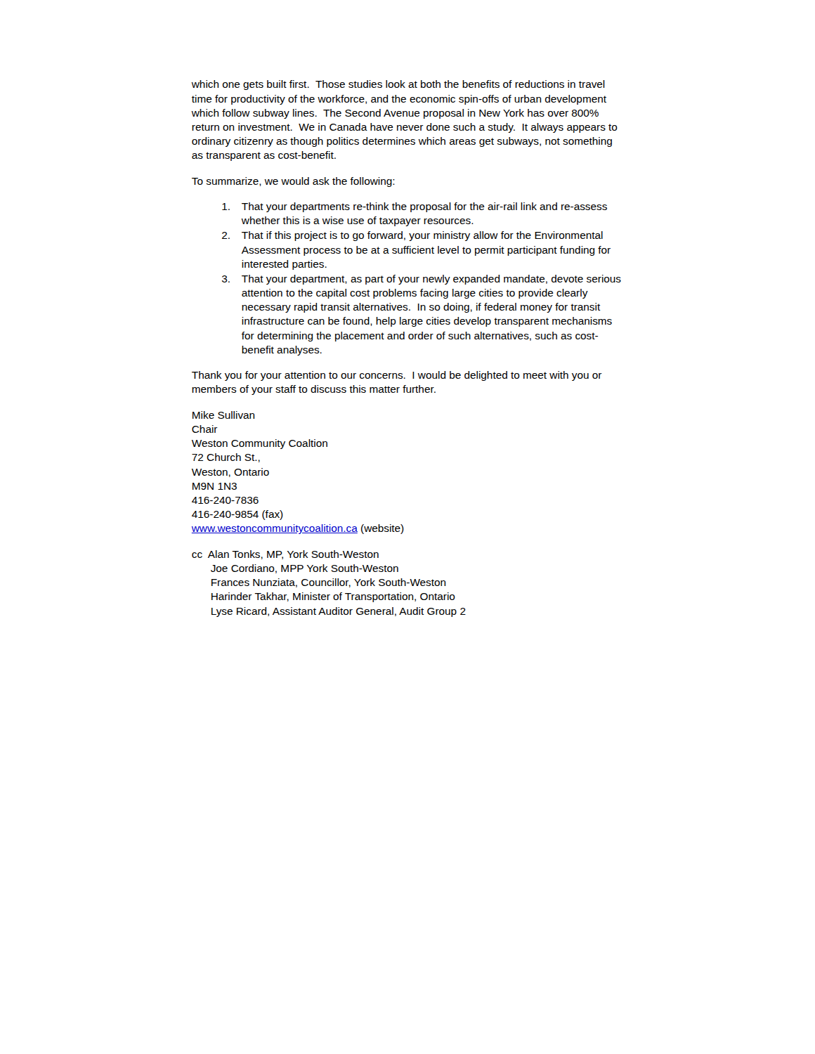which one gets built first. Those studies look at both the benefits of reductions in travel time for productivity of the workforce, and the economic spin-offs of urban development which follow subway lines. The Second Avenue proposal in New York has over 800% return on investment. We in Canada have never done such a study. It always appears to ordinary citizenry as though politics determines which areas get subways, not something as transparent as cost-benefit.
To summarize, we would ask the following:
That your departments re-think the proposal for the air-rail link and re-assess whether this is a wise use of taxpayer resources.
That if this project is to go forward, your ministry allow for the Environmental Assessment process to be at a sufficient level to permit participant funding for interested parties.
That your department, as part of your newly expanded mandate, devote serious attention to the capital cost problems facing large cities to provide clearly necessary rapid transit alternatives. In so doing, if federal money for transit infrastructure can be found, help large cities develop transparent mechanisms for determining the placement and order of such alternatives, such as cost-benefit analyses.
Thank you for your attention to our concerns. I would be delighted to meet with you or members of your staff to discuss this matter further.
Mike Sullivan
Chair
Weston Community Coaltion
72 Church St.,
Weston, Ontario
M9N 1N3
416-240-7836
416-240-9854 (fax)
www.westoncommunitycoalition.ca (website)
cc Alan Tonks, MP, York South-Weston
Joe Cordiano, MPP York South-Weston Frances Nunziata, Councillor, York South-Weston Harinder Takhar, Minister of Transportation, Ontario Lyse Ricard, Assistant Auditor General, Audit Group 2